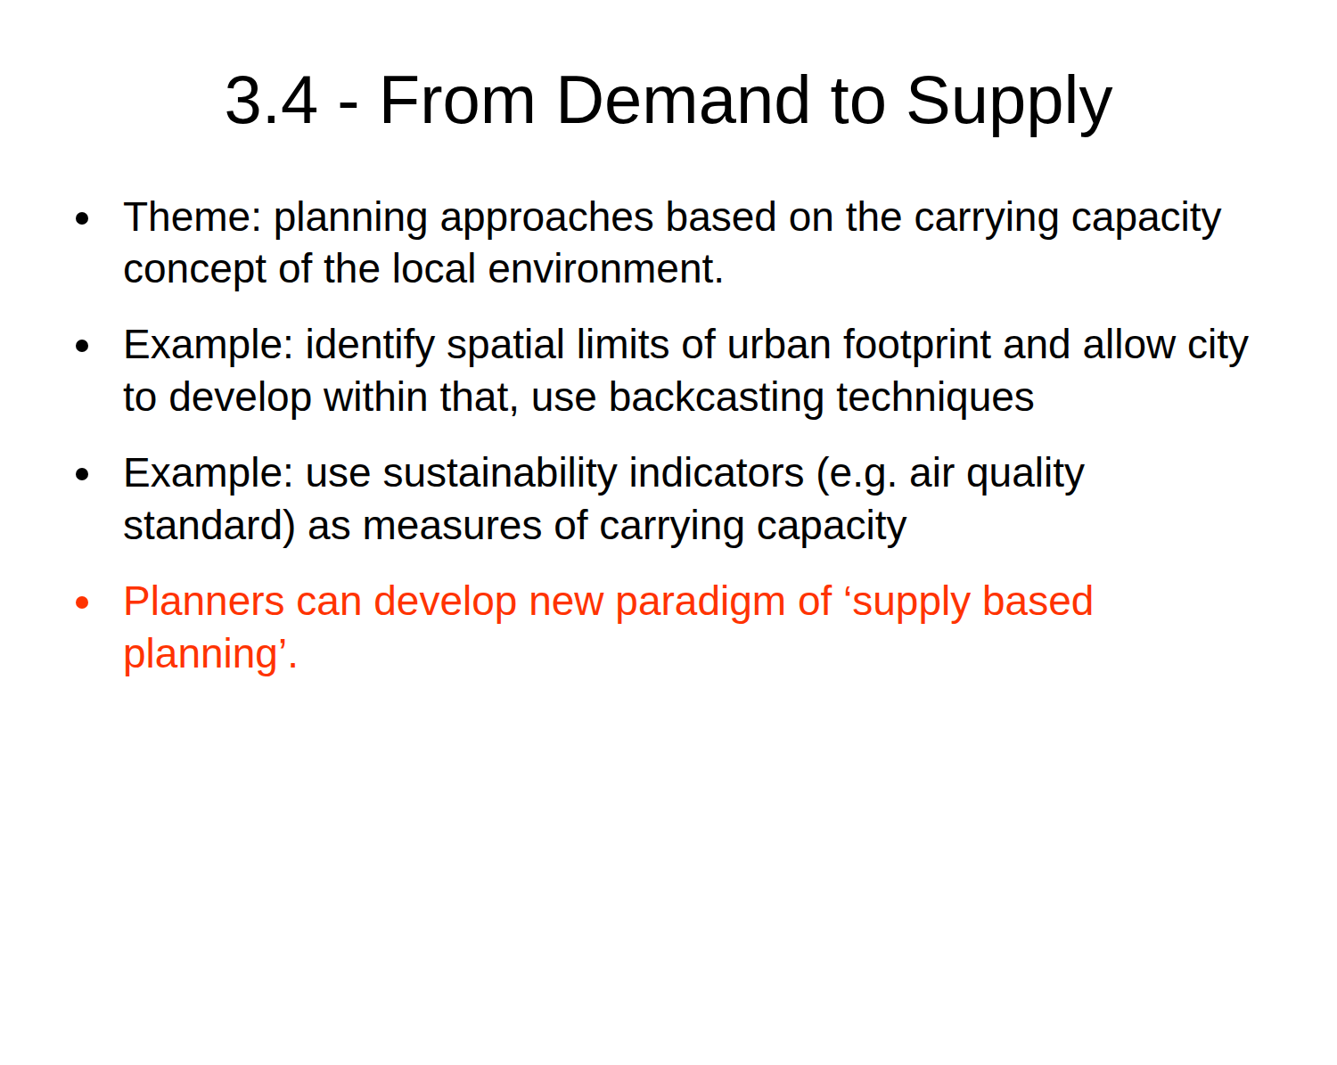3.4 - From Demand to Supply
Theme: planning approaches based on the carrying capacity concept of the local environment.
Example: identify spatial limits of urban footprint and allow city to develop within that, use backcasting techniques
Example: use sustainability indicators (e.g. air quality standard) as measures of carrying capacity
Planners can develop new paradigm of ‘supply based planning’.